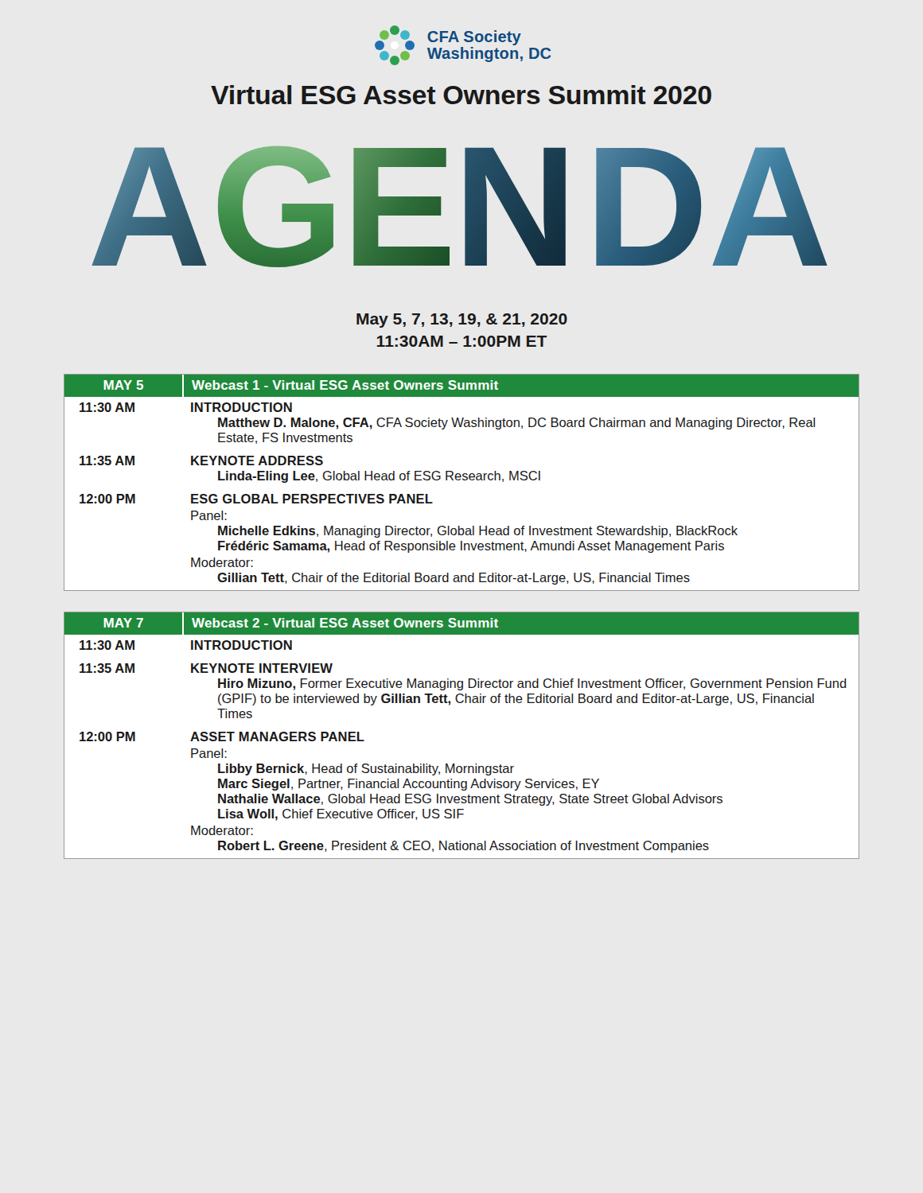CFA Society
Washington, DC
Virtual ESG Asset Owners Summit 2020
A G E N D A
May 5, 7, 13, 19, & 21, 2020
11:30AM – 1:00PM ET
MAY 5
Webcast 1 - Virtual ESG Asset Owners Summit
| 11:30 AM | INTRODUCTION Matthew D. Malone, CFA, CFA Society Washington, DC Board Chairman and Managing Director, Real Estate, FS Investments |
| 11:35 AM | KEYNOTE ADDRESS Linda-Eling Lee , Global Head of ESG Research, MSCI |
| 12:00 PM | ESG GLOBAL PERSPECTIVES PANEL Panel: Michelle Edkins , Managing Director, Global Head of Investment Stewardship, BlackRock Frédéric Samama, Head of Responsible Investment, Amundi Asset Management Paris Moderator: Gillian Tett , Chair of the Editorial Board and Editor-at-Large, US, Financial Times |
MAY 7
Webcast 2 - Virtual ESG Asset Owners Summit
| 11:30 AM | INTRODUCTION |
| 11:35 AM | KEYNOTE INTERVIEW Hiro Mizuno, Former Executive Managing Director and Chief Investment Officer, Government Pension Fund (GPIF) to be interviewed by Gillian Tett, Chair of the Editorial Board and Editor-at-Large, US, Financial Times |
| 12:00 PM | ASSET MANAGERS PANEL Panel: Libby Bernick , Head of Sustainability, Morningstar Marc Siegel , Partner, Financial Accounting Advisory Services, EY Nathalie Wallace , Global Head ESG Investment Strategy, State Street Global Advisors Lisa Woll, Chief Executive Officer, US SIF Moderator: Robert L. Greene , President & CEO, National Association of Investment Companies |